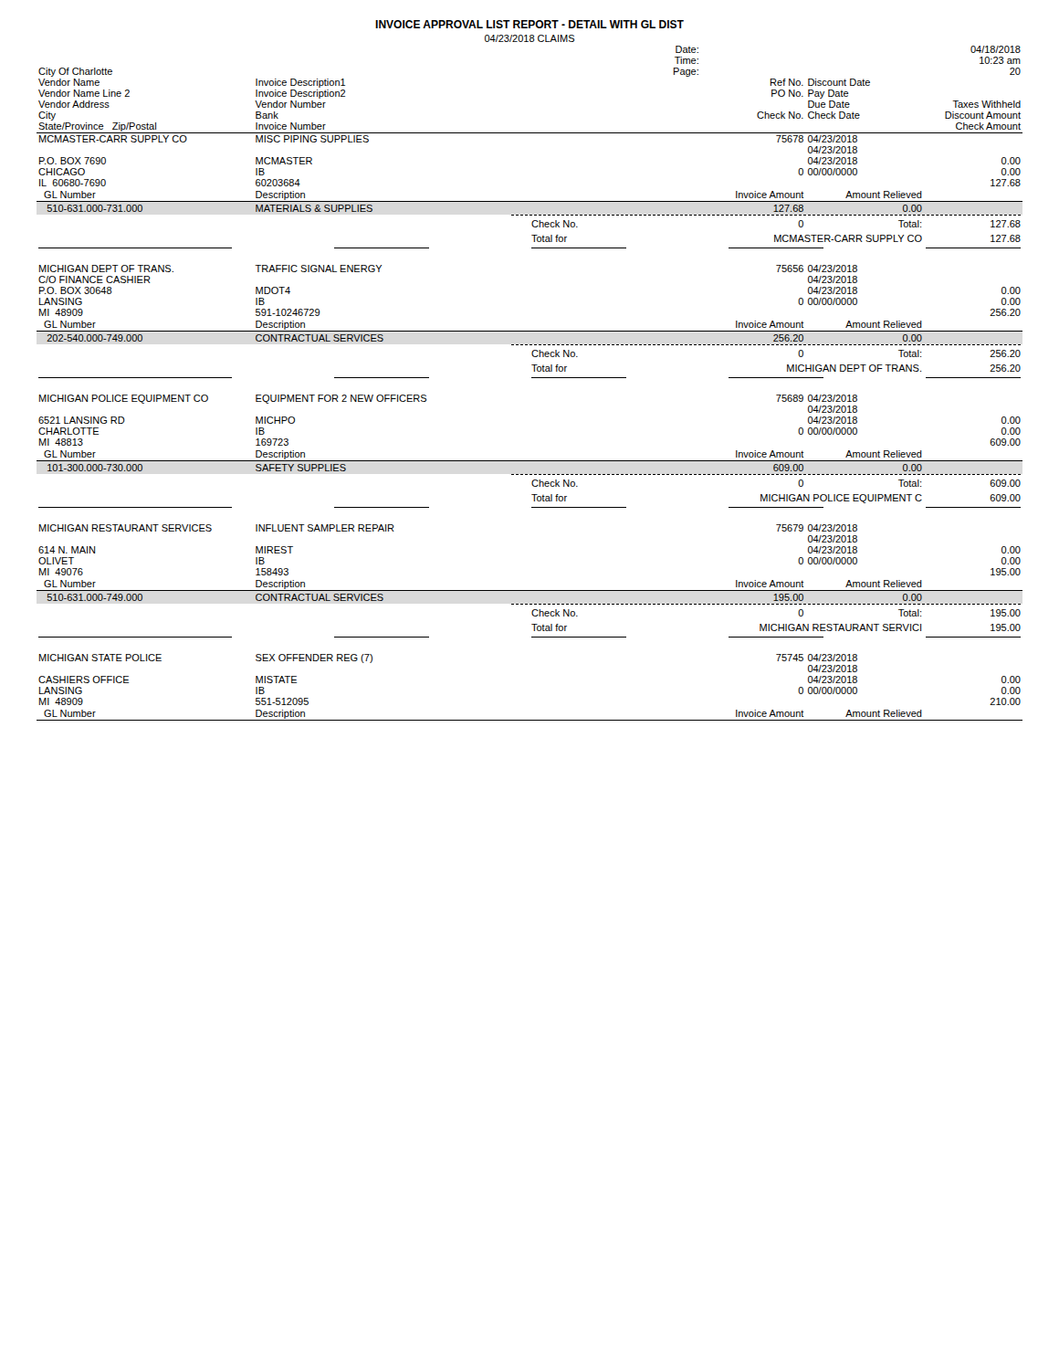INVOICE APPROVAL LIST REPORT - DETAIL WITH GL DIST
04/23/2018 CLAIMS
| | Date: | 04/18/2018 |
| | Time: | 10:23 am |
| City Of Charlotte | | Page: | 20 |
| Vendor Name | Invoice Description1 | | Ref No. | Discount Date | |
| Vendor Name Line 2 | Invoice Description2 | | PO No. | Pay Date | |
| Vendor Address | Vendor Number | | | Due Date | Taxes Withheld |
| City | Bank | | Check No. | Check Date | Discount Amount |
| State/Province Zip/Postal | Invoice Number | | | | Check Amount |
| MCMASTER-CARR SUPPLY CO | MISC PIPING SUPPLIES | | 75678 | 04/23/2018 | |
| | | | | 04/23/2018 | |
| P.O. BOX 7690 | MCMASTER | | | 04/23/2018 | 0.00 |
| CHICAGO | IB | | 0 | 00/00/0000 | 0.00 |
| IL 60680-7690 | 60203684 | | | | 127.68 |
| GL Number | Description | | Invoice Amount | Amount Relieved | |
| 510-631.000-731.000 | MATERIALS & SUPPLIES | | 127.68 | 0.00 | |
| | | Check No. | 0 | Total: | 127.68 |
| | | Total for | MCMASTER-CARR SUPPLY CO | 127.68 |
| MICHIGAN DEPT OF TRANS. | TRAFFIC SIGNAL ENERGY | | 75656 | 04/23/2018 | |
| C/O FINANCE CASHIER | | | | 04/23/2018 | |
| P.O. BOX 30648 | MDOT4 | | | 04/23/2018 | 0.00 |
| LANSING | IB | | 0 | 00/00/0000 | 0.00 |
| MI 48909 | 591-10246729 | | | | 256.20 |
| GL Number | Description | | Invoice Amount | Amount Relieved | |
| 202-540.000-749.000 | CONTRACTUAL SERVICES | | 256.20 | 0.00 | |
| | | Check No. | 0 | Total: | 256.20 |
| | | Total for | MICHIGAN DEPT OF TRANS. | 256.20 |
| MICHIGAN POLICE EQUIPMENT CO | EQUIPMENT FOR 2 NEW OFFICERS | | 75689 | 04/23/2018 | |
| | | | | 04/23/2018 | |
| 6521 LANSING RD | MICHPO | | | 04/23/2018 | 0.00 |
| CHARLOTTE | IB | | 0 | 00/00/0000 | 0.00 |
| MI 48813 | 169723 | | | | 609.00 |
| GL Number | Description | | Invoice Amount | Amount Relieved | |
| 101-300.000-730.000 | SAFETY SUPPLIES | | 609.00 | 0.00 | |
| | | Check No. | 0 | Total: | 609.00 |
| | | Total for | MICHIGAN POLICE EQUIPMENT C | 609.00 |
| MICHIGAN RESTAURANT SERVICES | INFLUENT SAMPLER REPAIR | | 75679 | 04/23/2018 | |
| | | | | 04/23/2018 | |
| 614 N. MAIN | MIREST | | | 04/23/2018 | 0.00 |
| OLIVET | IB | | 0 | 00/00/0000 | 0.00 |
| MI 49076 | 158493 | | | | 195.00 |
| GL Number | Description | | Invoice Amount | Amount Relieved | |
| 510-631.000-749.000 | CONTRACTUAL SERVICES | | 195.00 | 0.00 | |
| | | Check No. | 0 | Total: | 195.00 |
| | | Total for | MICHIGAN RESTAURANT SERVICI | 195.00 |
| MICHIGAN STATE POLICE | SEX OFFENDER REG (7) | | 75745 | 04/23/2018 | |
| | | | | 04/23/2018 | |
| CASHIERS OFFICE | MISTATE | | | 04/23/2018 | 0.00 |
| LANSING | IB | | 0 | 00/00/0000 | 0.00 |
| MI 48909 | 551-512095 | | | | 210.00 |
| GL Number | Description | | Invoice Amount | Amount Relieved | |